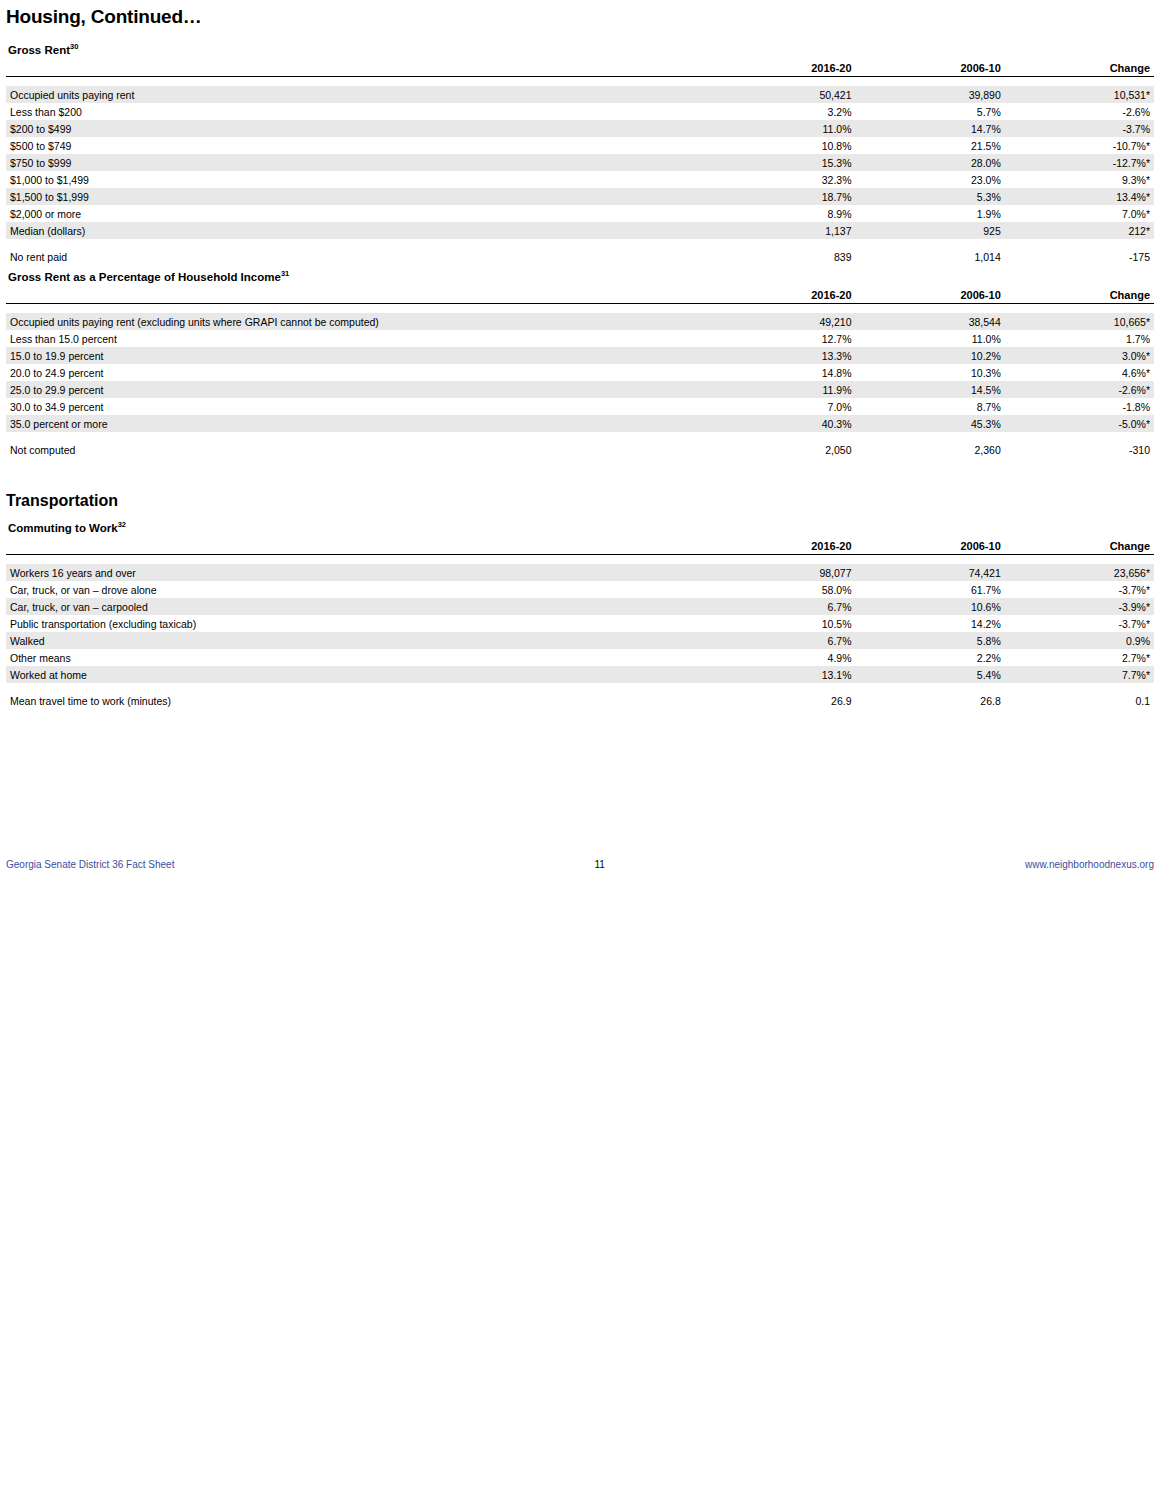Housing, Continued…
Gross Rent 30
| | 2016-20 | 2006-10 | Change |
| --- | --- | --- | --- |
| Occupied units paying rent | 50,421 | 39,890 | 10,531* |
| Less than $200 | 3.2% | 5.7% | -2.6% |
| $200 to $499 | 11.0% | 14.7% | -3.7% |
| $500 to $749 | 10.8% | 21.5% | -10.7%* |
| $750 to $999 | 15.3% | 28.0% | -12.7%* |
| $1,000 to $1,499 | 32.3% | 23.0% | 9.3%* |
| $1,500 to $1,999 | 18.7% | 5.3% | 13.4%* |
| $2,000 or more | 8.9% | 1.9% | 7.0%* |
| Median (dollars) | 1,137 | 925 | 212* |
| No rent paid | 839 | 1,014 | -175 |
Gross Rent as a Percentage of Household Income 31
| | 2016-20 | 2006-10 | Change |
| --- | --- | --- | --- |
| Occupied units paying rent (excluding units where GRAPI cannot be computed) | 49,210 | 38,544 | 10,665* |
| Less than 15.0 percent | 12.7% | 11.0% | 1.7% |
| 15.0 to 19.9 percent | 13.3% | 10.2% | 3.0%* |
| 20.0 to 24.9 percent | 14.8% | 10.3% | 4.6%* |
| 25.0 to 29.9 percent | 11.9% | 14.5% | -2.6%* |
| 30.0 to 34.9 percent | 7.0% | 8.7% | -1.8% |
| 35.0 percent or more | 40.3% | 45.3% | -5.0%* |
| Not computed | 2,050 | 2,360 | -310 |
Transportation
Commuting to Work 32
| | 2016-20 | 2006-10 | Change |
| --- | --- | --- | --- |
| Workers 16 years and over | 98,077 | 74,421 | 23,656* |
| Car, truck, or van – drove alone | 58.0% | 61.7% | -3.7%* |
| Car, truck, or van – carpooled | 6.7% | 10.6% | -3.9%* |
| Public transportation (excluding taxicab) | 10.5% | 14.2% | -3.7%* |
| Walked | 6.7% | 5.8% | 0.9% |
| Other means | 4.9% | 2.2% | 2.7%* |
| Worked at home | 13.1% | 5.4% | 7.7%* |
| Mean travel time to work (minutes) | 26.9 | 26.8 | 0.1 |
Georgia Senate District 36 Fact Sheet
11
www.neighborhoodnexus.org